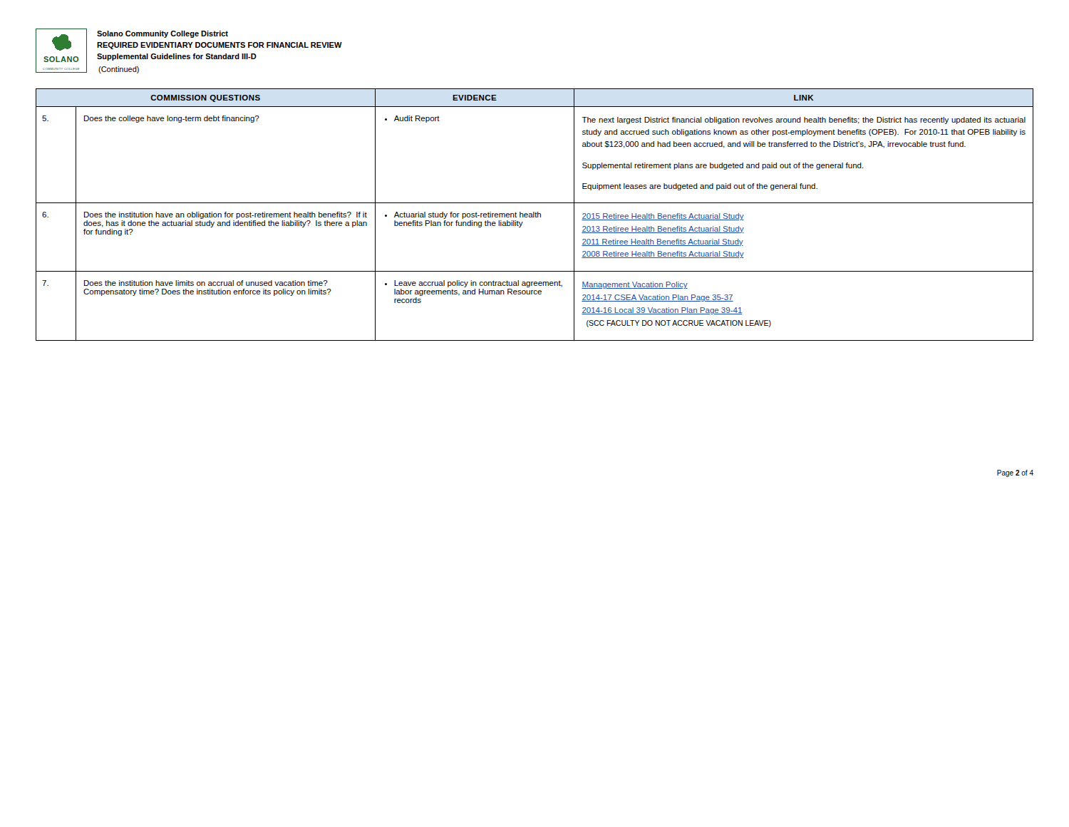SOLANO
COMMUNITY COLLEGE
Solano Community College District
REQUIRED EVIDENTIARY DOCUMENTS FOR FINANCIAL REVIEW
Supplemental Guidelines for Standard III-D
(Continued)
| COMMISSION QUESTIONS | EVIDENCE | LINK |
| --- | --- | --- |
| 5. | Does the college have long-term debt financing? | Audit Report | The next largest District financial obligation revolves around health benefits; the District has recently updated its actuarial study and accrued such obligations known as other post-employment benefits (OPEB). For 2010-11 that OPEB liability is about $123,000 and had been accrued, and will be transferred to the District’s, JPA, irrevocable trust fund. Supplemental retirement plans are budgeted and paid out of the general fund. Equipment leases are budgeted and paid out of the general fund. |
| 6. | Does the institution have an obligation for post-retirement health benefits? If it does, has it done the actuarial study and identified the liability? Is there a plan for funding it? | Actuarial study for post-retirement health benefits Plan for funding the liability | 2015 Retiree Health Benefits Actuarial Study 2013 Retiree Health Benefits Actuarial Study 2011 Retiree Health Benefits Actuarial Study 2008 Retiree Health Benefits Actuarial Study |
| 7. | Does the institution have limits on accrual of unused vacation time? Compensatory time? Does the institution enforce its policy on limits? | Leave accrual policy in contractual agreement, labor agreements, and Human Resource records | Management Vacation Policy 2014-17 CSEA Vacation Plan Page 35-37 2014-16 Local 39 Vacation Plan Page 39-41 (SCC FACULTY DO NOT ACCRUE VACATION LEAVE) |
Page 2 of 4